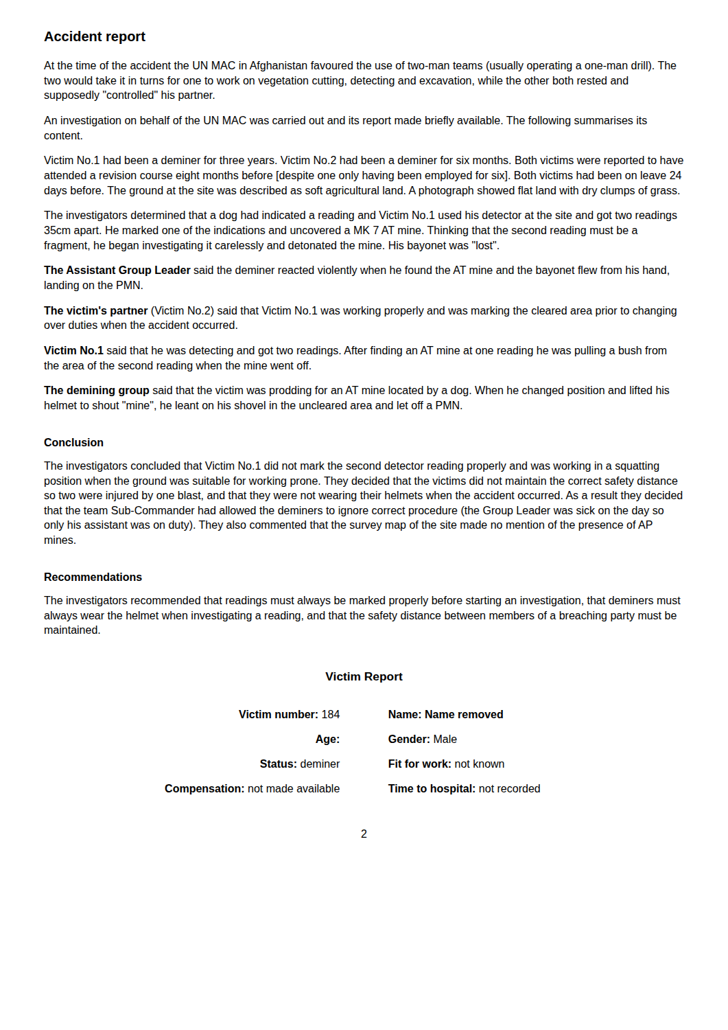Accident report
At the time of the accident the UN MAC in Afghanistan favoured the use of two-man teams (usually operating a one-man drill). The two would take it in turns for one to work on vegetation cutting, detecting and excavation, while the other both rested and supposedly "controlled" his partner.
An investigation on behalf of the UN MAC was carried out and its report made briefly available. The following summarises its content.
Victim No.1 had been a deminer for three years. Victim No.2 had been a deminer for six months. Both victims were reported to have attended a revision course eight months before [despite one only having been employed for six]. Both victims had been on leave 24 days before. The ground at the site was described as soft agricultural land. A photograph showed flat land with dry clumps of grass.
The investigators determined that a dog had indicated a reading and Victim No.1 used his detector at the site and got two readings 35cm apart. He marked one of the indications and uncovered a MK 7 AT mine. Thinking that the second reading must be a fragment, he began investigating it carelessly and detonated the mine. His bayonet was "lost".
The Assistant Group Leader said the deminer reacted violently when he found the AT mine and the bayonet flew from his hand, landing on the PMN.
The victim's partner (Victim No.2) said that Victim No.1 was working properly and was marking the cleared area prior to changing over duties when the accident occurred.
Victim No.1 said that he was detecting and got two readings. After finding an AT mine at one reading he was pulling a bush from the area of the second reading when the mine went off.
The demining group said that the victim was prodding for an AT mine located by a dog. When he changed position and lifted his helmet to shout "mine", he leant on his shovel in the uncleared area and let off a PMN.
Conclusion
The investigators concluded that Victim No.1 did not mark the second detector reading properly and was working in a squatting position when the ground was suitable for working prone. They decided that the victims did not maintain the correct safety distance so two were injured by one blast, and that they were not wearing their helmets when the accident occurred. As a result they decided that the team Sub-Commander had allowed the deminers to ignore correct procedure (the Group Leader was sick on the day so only his assistant was on duty). They also commented that the survey map of the site made no mention of the presence of AP mines.
Recommendations
The investigators recommended that readings must always be marked properly before starting an investigation, that deminers must always wear the helmet when investigating a reading, and that the safety distance between members of a breaching party must be maintained.
Victim Report
| Victim number: 184 | Name: Name removed |
| Age: | Gender: Male |
| Status: deminer | Fit for work: not known |
| Compensation: not made available | Time to hospital: not recorded |
2